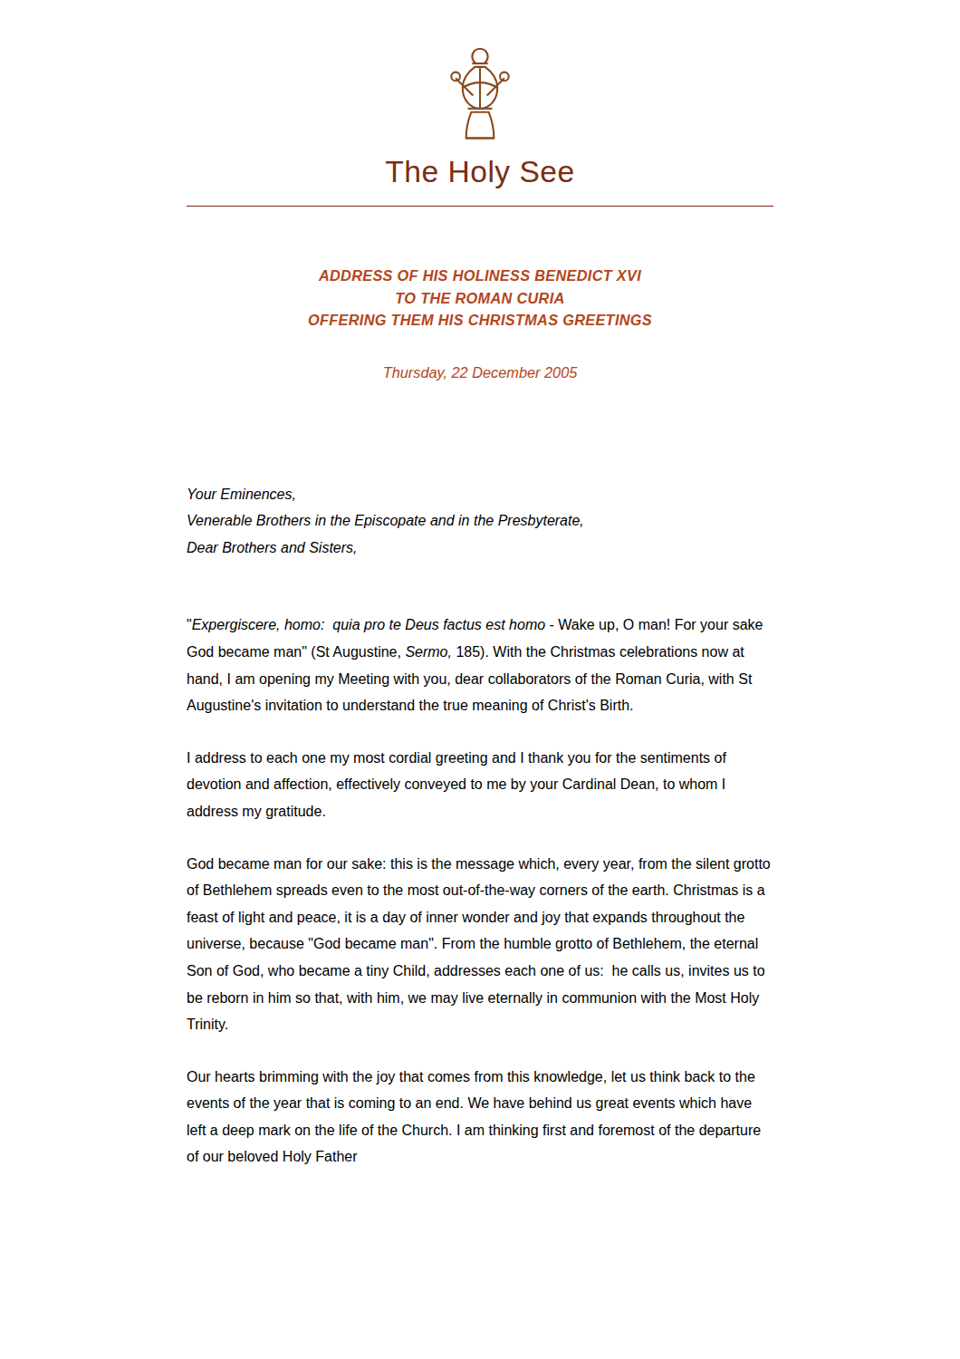The Holy See
ADDRESS OF HIS HOLINESS BENEDICT XVI
TO THE ROMAN CURIA
OFFERING THEM HIS CHRISTMAS GREETINGS
Thursday, 22 December 2005
Your Eminences,
Venerable Brothers in the Episcopate and in the Presbyterate,
Dear Brothers and Sisters,
"Expergiscere, homo: quia pro te Deus factus est homo - Wake up, O man! For your sake God became man" (St Augustine, Sermo, 185). With the Christmas celebrations now at hand, I am opening my Meeting with you, dear collaborators of the Roman Curia, with St Augustine's invitation to understand the true meaning of Christ's Birth.
I address to each one my most cordial greeting and I thank you for the sentiments of devotion and affection, effectively conveyed to me by your Cardinal Dean, to whom I address my gratitude.
God became man for our sake: this is the message which, every year, from the silent grotto of Bethlehem spreads even to the most out-of-the-way corners of the earth. Christmas is a feast of light and peace, it is a day of inner wonder and joy that expands throughout the universe, because "God became man". From the humble grotto of Bethlehem, the eternal Son of God, who became a tiny Child, addresses each one of us: he calls us, invites us to be reborn in him so that, with him, we may live eternally in communion with the Most Holy Trinity.
Our hearts brimming with the joy that comes from this knowledge, let us think back to the events of the year that is coming to an end. We have behind us great events which have left a deep mark on the life of the Church. I am thinking first and foremost of the departure of our beloved Holy Father